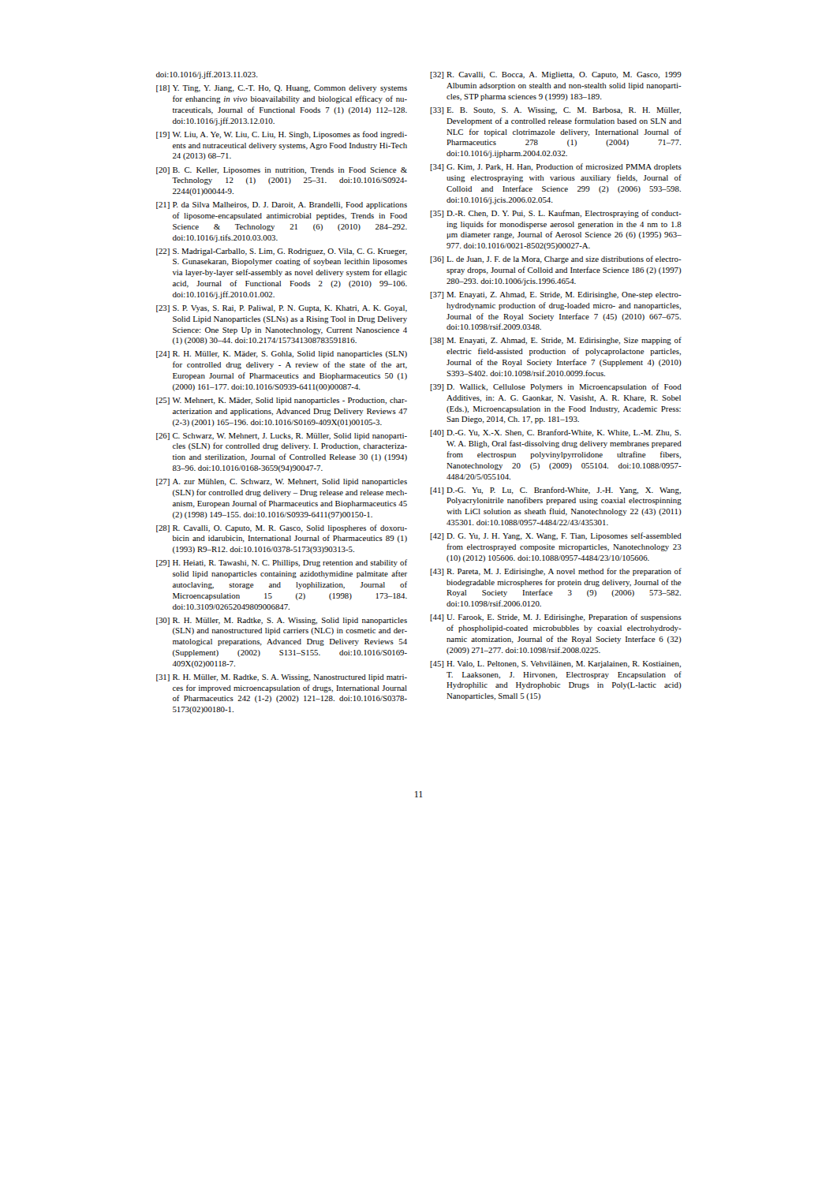doi:10.1016/j.jff.2013.11.023.
[18] Y. Ting, Y. Jiang, C.-T. Ho, Q. Huang, Common delivery systems for enhancing in vivo bioavailability and biological efficacy of nutraceuticals, Journal of Functional Foods 7 (1) (2014) 112–128. doi:10.1016/j.jff.2013.12.010.
[19] W. Liu, A. Ye, W. Liu, C. Liu, H. Singh, Liposomes as food ingredients and nutraceutical delivery systems, Agro Food Industry Hi-Tech 24 (2013) 68–71.
[20] B. C. Keller, Liposomes in nutrition, Trends in Food Science & Technology 12 (1) (2001) 25–31. doi:10.1016/S0924-2244(01)00044-9.
[21] P. da Silva Malheiros, D. J. Daroit, A. Brandelli, Food applications of liposome-encapsulated antimicrobial peptides, Trends in Food Science & Technology 21 (6) (2010) 284–292. doi:10.1016/j.tifs.2010.03.003.
[22] S. Madrigal-Carballo, S. Lim, G. Rodriguez, O. Vila, C. G. Krueger, S. Gunasekaran, Biopolymer coating of soybean lecithin liposomes via layer-by-layer self-assembly as novel delivery system for ellagic acid, Journal of Functional Foods 2 (2) (2010) 99–106. doi:10.1016/j.jff.2010.01.002.
[23] S. P. Vyas, S. Rai, P. Paliwal, P. N. Gupta, K. Khatri, A. K. Goyal, Solid Lipid Nanoparticles (SLNs) as a Rising Tool in Drug Delivery Science: One Step Up in Nanotechnology, Current Nanoscience 4 (1) (2008) 30–44. doi:10.2174/157341308783591816.
[24] R. H. Müller, K. Mäder, S. Gohla, Solid lipid nanoparticles (SLN) for controlled drug delivery - A review of the state of the art, European Journal of Pharmaceutics and Biopharmaceutics 50 (1) (2000) 161–177. doi:10.1016/S0939-6411(00)00087-4.
[25] W. Mehnert, K. Mäder, Solid lipid nanoparticles - Production, characterization and applications, Advanced Drug Delivery Reviews 47 (2-3) (2001) 165–196. doi:10.1016/S0169-409X(01)00105-3.
[26] C. Schwarz, W. Mehnert, J. Lucks, R. Müller, Solid lipid nanoparticles (SLN) for controlled drug delivery. I. Production, characterization and sterilization, Journal of Controlled Release 30 (1) (1994) 83–96. doi:10.1016/0168-3659(94)90047-7.
[27] A. zur Mühlen, C. Schwarz, W. Mehnert, Solid lipid nanoparticles (SLN) for controlled drug delivery – Drug release and release mechanism, European Journal of Pharmaceutics and Biopharmaceutics 45 (2) (1998) 149–155. doi:10.1016/S0939-6411(97)00150-1.
[28] R. Cavalli, O. Caputo, M. R. Gasco, Solid lipospheres of doxorubicin and idarubicin, International Journal of Pharmaceutics 89 (1) (1993) R9–R12. doi:10.1016/0378-5173(93)90313-5.
[29] H. Heiati, R. Tawashi, N. C. Phillips, Drug retention and stability of solid lipid nanoparticles containing azidothymidine palmitate after autoclaving, storage and lyophilization, Journal of Microencapsulation 15 (2) (1998) 173–184. doi:10.3109/02652049809006847.
[30] R. H. Müller, M. Radtke, S. A. Wissing, Solid lipid nanoparticles (SLN) and nanostructured lipid carriers (NLC) in cosmetic and dermatological preparations, Advanced Drug Delivery Reviews 54 (Supplement) (2002) S131–S155. doi:10.1016/S0169-409X(02)00118-7.
[31] R. H. Müller, M. Radtke, S. A. Wissing, Nanostructured lipid matrices for improved microencapsulation of drugs, International Journal of Pharmaceutics 242 (1-2) (2002) 121–128. doi:10.1016/S0378-5173(02)00180-1.
[32] R. Cavalli, C. Bocca, A. Miglietta, O. Caputo, M. Gasco, 1999 Albumin adsorption on stealth and non-stealth solid lipid nanoparticles, STP pharma sciences 9 (1999) 183–189.
[33] E. B. Souto, S. A. Wissing, C. M. Barbosa, R. H. Müller, Development of a controlled release formulation based on SLN and NLC for topical clotrimazole delivery, International Journal of Pharmaceutics 278 (1) (2004) 71–77. doi:10.1016/j.ijpharm.2004.02.032.
[34] G. Kim, J. Park, H. Han, Production of microsized PMMA droplets using electrospraying with various auxiliary fields, Journal of Colloid and Interface Science 299 (2) (2006) 593–598. doi:10.1016/j.jcis.2006.02.054.
[35] D.-R. Chen, D. Y. Pui, S. L. Kaufman, Electrospraying of conducting liquids for monodisperse aerosol generation in the 4 nm to 1.8 μm diameter range, Journal of Aerosol Science 26 (6) (1995) 963–977. doi:10.1016/0021-8502(95)00027-A.
[36] L. de Juan, J. F. de la Mora, Charge and size distributions of electrospray drops, Journal of Colloid and Interface Science 186 (2) (1997) 280–293. doi:10.1006/jcis.1996.4654.
[37] M. Enayati, Z. Ahmad, E. Stride, M. Edirisinghe, One-step electrohydrodynamic production of drug-loaded micro- and nanoparticles, Journal of the Royal Society Interface 7 (45) (2010) 667–675. doi:10.1098/rsif.2009.0348.
[38] M. Enayati, Z. Ahmad, E. Stride, M. Edirisinghe, Size mapping of electric field-assisted production of polycaprolactone particles, Journal of the Royal Society Interface 7 (Supplement 4) (2010) S393–S402. doi:10.1098/rsif.2010.0099.focus.
[39] D. Wallick, Cellulose Polymers in Microencapsulation of Food Additives, in: A. G. Gaonkar, N. Vasisht, A. R. Khare, R. Sobel (Eds.), Microencapsulation in the Food Industry, Academic Press: San Diego, 2014, Ch. 17, pp. 181–193.
[40] D.-G. Yu, X.-X. Shen, C. Branford-White, K. White, L.-M. Zhu, S. W. A. Bligh, Oral fast-dissolving drug delivery membranes prepared from electrospun polyvinylpyrrolidone ultrafine fibers, Nanotechnology 20 (5) (2009) 055104. doi:10.1088/0957-4484/20/5/055104.
[41] D.-G. Yu, P. Lu, C. Branford-White, J.-H. Yang, X. Wang, Polyacrylonitrile nanofibers prepared using coaxial electrospinning with LiCl solution as sheath fluid, Nanotechnology 22 (43) (2011) 435301. doi:10.1088/0957-4484/22/43/435301.
[42] D. G. Yu, J. H. Yang, X. Wang, F. Tian, Liposomes self-assembled from electrosprayed composite microparticles, Nanotechnology 23 (10) (2012) 105606. doi:10.1088/0957-4484/23/10/105606.
[43] R. Pareta, M. J. Edirisinghe, A novel method for the preparation of biodegradable microspheres for protein drug delivery, Journal of the Royal Society Interface 3 (9) (2006) 573–582. doi:10.1098/rsif.2006.0120.
[44] U. Farook, E. Stride, M. J. Edirisinghe, Preparation of suspensions of phospholipid-coated microbubbles by coaxial electrohydrodynamic atomization, Journal of the Royal Society Interface 6 (32) (2009) 271–277. doi:10.1098/rsif.2008.0225.
[45] H. Valo, L. Peltonen, S. Vehviläinen, M. Karjalainen, R. Kostiainen, T. Laaksonen, J. Hirvonen, Electrospray Encapsulation of Hydrophilic and Hydrophobic Drugs in Poly(L-lactic acid) Nanoparticles, Small 5 (15)
11